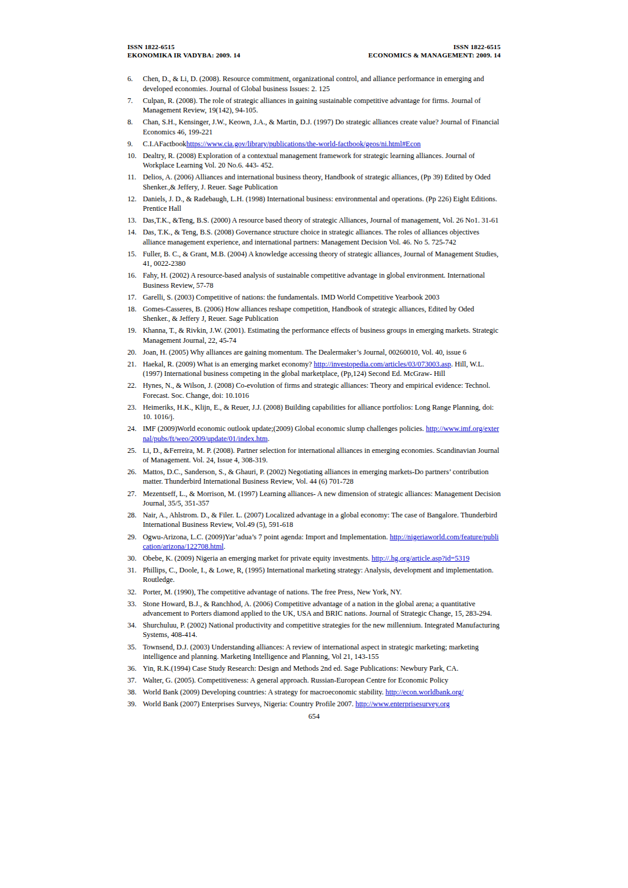ISSN 1822-6515 ISSN 1822-6515
EKONOMIKA IR VADYBA: 2009. 14 ECONOMICS & MANAGEMENT: 2009. 14
6. Chen, D., & Li, D. (2008). Resource commitment, organizational control, and alliance performance in emerging and developed economies. Journal of Global business Issues: 2. 125
7. Culpan, R. (2008). The role of strategic alliances in gaining sustainable competitive advantage for firms. Journal of Management Review, 19(142), 94-105.
8. Chan, S.H., Kensinger, J.W., Keown, J.A., & Martin, D.J. (1997) Do strategic alliances create value? Journal of Financial Economics 46, 199-221
9. C.I.AFactbookhttps://www.cia.gov/library/publications/the-world-factbook/geos/ni.html#Econ
10. Dealtry, R. (2008) Exploration of a contextual management framework for strategic learning alliances. Journal of Workplace Learning Vol. 20 No.6. 443- 452.
11. Delios, A. (2006) Alliances and international business theory, Handbook of strategic alliances, (Pp 39) Edited by Oded Shenker.,& Jeffery, J. Reuer. Sage Publication
12. Daniels, J. D., & Radebaugh, L.H. (1998) International business: environmental and operations. (Pp 226) Eight Editions. Prentice Hall
13. Das,T.K., &Teng, B.S. (2000) A resource based theory of strategic Alliances, Journal of management, Vol. 26 No1. 31-61
14. Das, T.K., & Teng, B.S. (2008) Governance structure choice in strategic alliances. The roles of alliances objectives alliance management experience, and international partners: Management Decision Vol. 46. No 5. 725-742
15. Fuller, B. C., & Grant, M.B. (2004) A knowledge accessing theory of strategic alliances, Journal of Management Studies, 41, 0022-2380
16. Fahy, H. (2002) A resource-based analysis of sustainable competitive advantage in global environment. International Business Review, 57-78
17. Garelli, S. (2003) Competitive of nations: the fundamentals. IMD World Competitive Yearbook 2003
18. Gomes-Casseres, B. (2006) How alliances reshape competition, Handbook of strategic alliances, Edited by Oded Shenker., & Jeffery J, Reuer. Sage Publication
19. Khanna, T., & Rivkin, J.W. (2001). Estimating the performance effects of business groups in emerging markets. Strategic Management Journal, 22, 45-74
20. Joan, H. (2005) Why alliances are gaining momentum. The Dealermaker’s Journal, 00260010, Vol. 40, issue 6
21. Haekal, R. (2009) What is an emerging market economy? http://investopedia.com/articles/03/073003.asp. Hill, W.L. (1997) International business competing in the global marketplace, (Pp,124) Second Ed. McGraw- Hill
22. Hynes, N., & Wilson, J. (2008) Co-evolution of firms and strategic alliances: Theory and empirical evidence: Technol. Forecast. Soc. Change, doi: 10.1016
23. Heimeriks, H.K., Klijn, E., & Reuer, J.J. (2008) Building capabilities for alliance portfolios: Long Range Planning, doi: 10. 1016/j.
24. IMF (2009)World economic outlook update;(2009) Global economic slump challenges policies. http://www.imf.org/external/pubs/ft/weo/2009/update/01/index.htm.
25. Li, D., &Ferreira, M. P. (2008). Partner selection for international alliances in emerging economies. Scandinavian Journal of Management. Vol. 24, Issue 4, 308-319.
26. Mattos, D.C., Sanderson, S., & Ghauri, P. (2002) Negotiating alliances in emerging markets-Do partners’ contribution matter. Thunderbird International Business Review, Vol. 44 (6) 701-728
27. Mezentseff, L., & Morrison, M. (1997) Learning alliances- A new dimension of strategic alliances: Management Decision Journal, 35/5, 351-357
28. Nair, A., Ahlstrom. D., & Filer. L. (2007) Localized advantage in a global economy: The case of Bangalore. Thunderbird International Business Review, Vol.49 (5), 591-618
29. Ogwu-Arizona, L.C. (2009)Yar’adua’s 7 point agenda: Import and Implementation. http://nigeriaworld.com/feature/publication/arizona/122708.html.
30. Obebe, K. (2009) Nigeria an emerging market for private equity investments. http://.hg.org/article.asp?id=5319
31. Phillips, C., Doole, I., & Lowe, R, (1995) International marketing strategy: Analysis, development and implementation. Routledge.
32. Porter, M. (1990), The competitive advantage of nations. The free Press, New York, NY.
33. Stone Howard, B.J., & Ranchhod, A. (2006) Competitive advantage of a nation in the global arena; a quantitative advancement to Porters diamond applied to the UK, USA and BRIC nations. Journal of Strategic Change, 15, 283-294.
34. Shurchuluu, P. (2002) National productivity and competitive strategies for the new millennium. Integrated Manufacturing Systems, 408-414.
35. Townsend, D.J. (2003) Understanding alliances: A review of international aspect in strategic marketing; marketing intelligence and planning. Marketing Intelligence and Planning, Vol 21, 143-155
36. Yin, R.K.(1994) Case Study Research: Design and Methods 2nd ed. Sage Publications: Newbury Park, CA.
37. Walter, G. (2005). Competitiveness: A general approach. Russian-European Centre for Economic Policy
38. World Bank (2009) Developing countries: A strategy for macroeconomic stability. http://econ.worldbank.org/
39. World Bank (2007) Enterprises Surveys, Nigeria: Country Profile 2007. http://www.enterprisesurvey.org
654